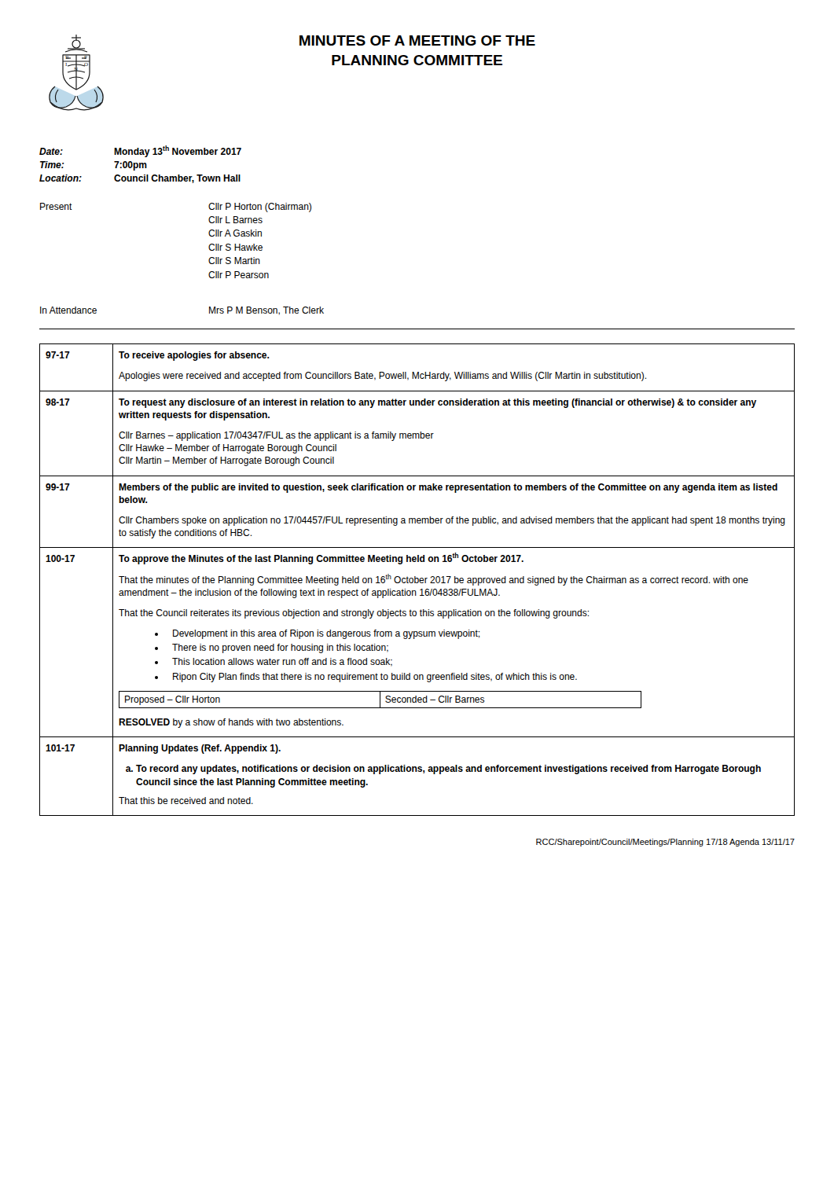R P I O N
MINUTES OF A MEETING OF THE
PLANNING COMMITTEE
| Date: | Monday 13 th November 2017 |
| Time: | 7:00pm |
| Location: | Council Chamber, Town Hall |
| Present | Cllr P Horton (Chairman) Cllr L Barnes Cllr A Gaskin Cllr S Hawke Cllr S Martin Cllr P Pearson |
| In Attendance | Mrs P M Benson, The Clerk |
| 97-17 | To receive apologies for absence. Apologies were received and accepted from Councillors Bate, Powell, McHardy, Williams and Willis (Cllr Martin in substitution). |
| 98-17 | To request any disclosure of an interest in relation to any matter under consideration at this meeting (financial or otherwise) & to consider any written requests for dispensation. Cllr Barnes – application 17/04347/FUL as the applicant is a family member Cllr Hawke – Member of Harrogate Borough Council Cllr Martin – Member of Harrogate Borough Council |
| 99-17 | Members of the public are invited to question, seek clarification or make representation to members of the Committee on any agenda item as listed below. Cllr Chambers spoke on application no 17/04457/FUL representing a member of the public, and advised members that the applicant had spent 18 months trying to satisfy the conditions of HBC. |
| 100-17 | To approve the Minutes of the last Planning Committee Meeting held on 16 th October 2017. That the minutes of the Planning Committee Meeting held on 16 th October 2017 be approved and signed by the Chairman as a correct record. with one amendment – the inclusion of the following text in respect of application 16/04838/FULMAJ. That the Council reiterates its previous objection and strongly objects to this application on the following grounds: Development in this area of Ripon is dangerous from a gypsum viewpoint; There is no proven need for housing in this location; This location allows water run off and is a flood soak; Ripon City Plan finds that there is no requirement to build on greenfield sites, of which this is one. / Proposed – Cllr Horton / Seconded – Cllr Barnes / RESOLVED by a show of hands with two abstentions. |
| 101-17 | Planning Updates (Ref. Appendix 1). To record any updates, notifications or decision on applications, appeals and enforcement investigations received from Harrogate Borough Council since the last Planning Committee meeting. That this be received and noted. |
RCC/Sharepoint/Council/Meetings/Planning 17/18 Agenda 13/11/17